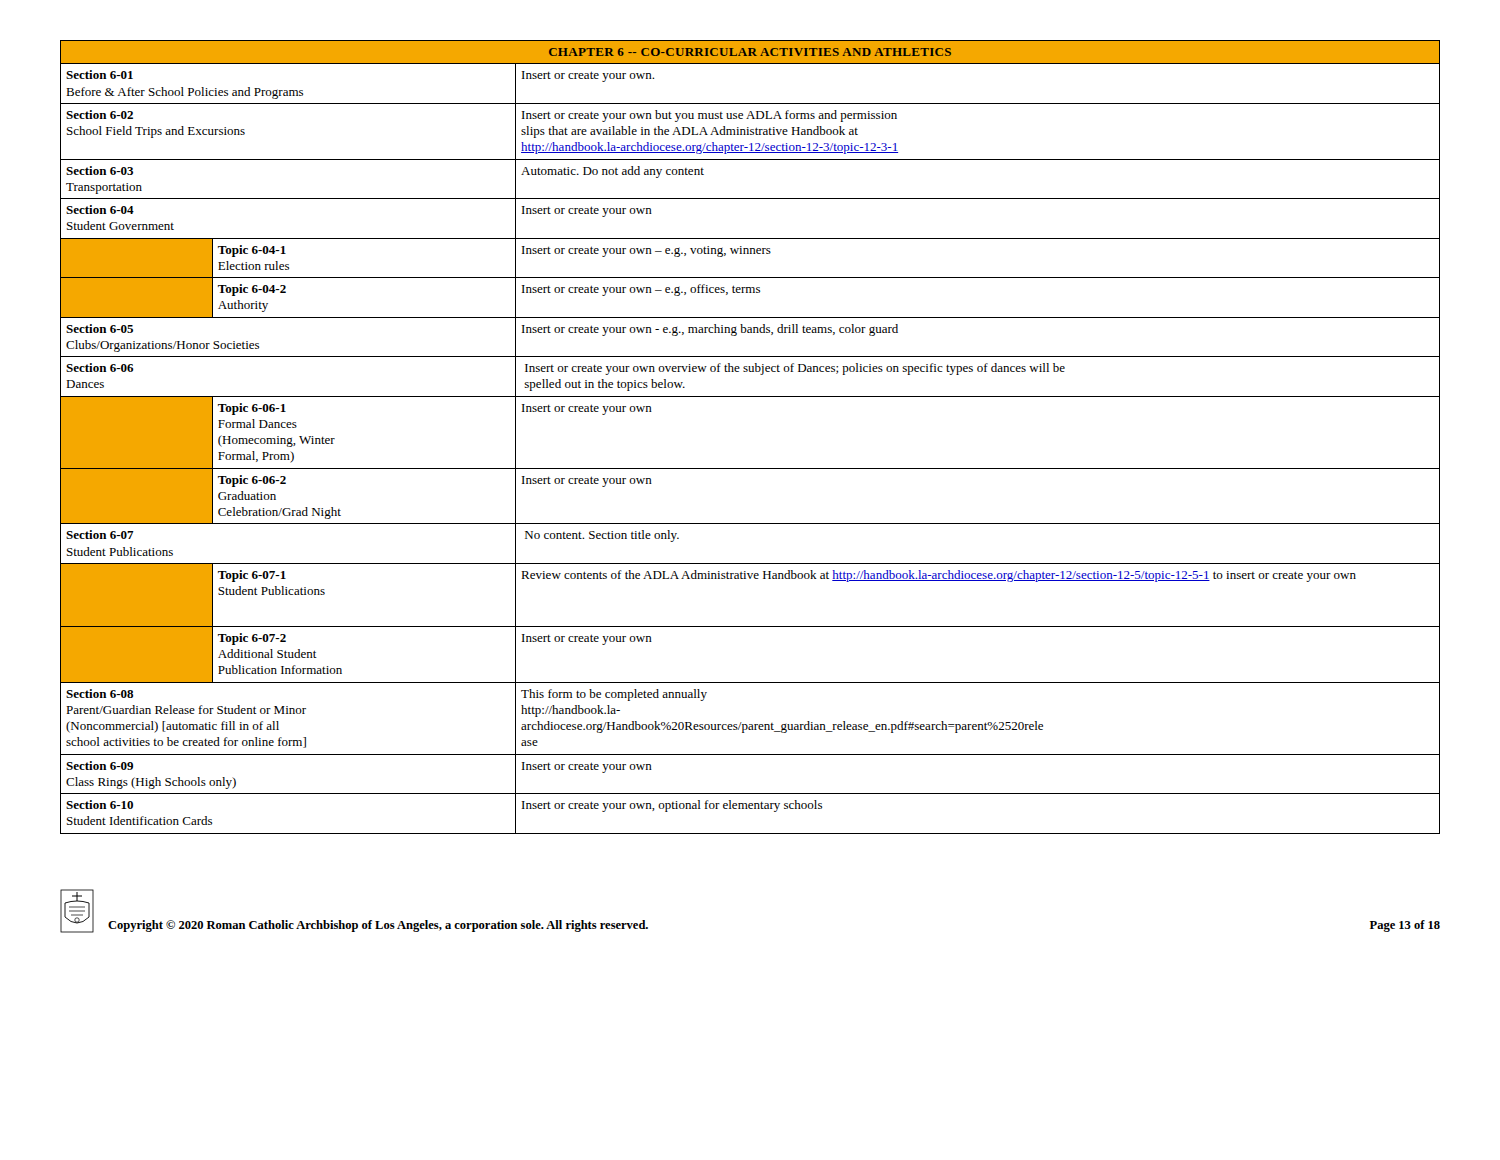| CHAPTER 6 -- CO-CURRICULAR ACTIVITIES AND ATHLETICS |
| Section 6-01 Before & After School Policies and Programs | Insert or create your own. |
| Section 6-02 School Field Trips and Excursions | Insert or create your own but you must use ADLA forms and permission slips that are available in the ADLA Administrative Handbook at http://handbook.la-archdiocese.org/chapter-12/section-12-3/topic-12-3-1 |
| Section 6-03 Transportation | Automatic. Do not add any content |
| Section 6-04 Student Government | Insert or create your own |
| | Topic 6-04-1 Election rules | Insert or create your own – e.g., voting, winners |
| | Topic 6-04-2 Authority | Insert or create your own – e.g., offices, terms |
| Section 6-05 Clubs/Organizations/Honor Societies | Insert or create your own - e.g., marching bands, drill teams, color guard |
| Section 6-06 Dances | Insert or create your own overview of the subject of Dances; policies on specific types of dances will be spelled out in the topics below. |
| | Topic 6-06-1 Formal Dances (Homecoming, Winter Formal, Prom) | Insert or create your own |
| | Topic 6-06-2 Graduation Celebration/Grad Night | Insert or create your own |
| Section 6-07 Student Publications | No content. Section title only. |
| | Topic 6-07-1 Student Publications | Review contents of the ADLA Administrative Handbook at http://handbook.la-archdiocese.org/chapter-12/section-12-5/topic-12-5-1 to insert or create your own |
| | Topic 6-07-2 Additional Student Publication Information | Insert or create your own |
| Section 6-08 Parent/Guardian Release for Student or Minor (Noncommercial) [automatic fill in of all school activities to be created for online form] | This form to be completed annually http://handbook.la- archdiocese.org/Handbook%20Resources/parent_guardian_release_en.pdf#search=parent%2520rele ase |
| Section 6-09 Class Rings (High Schools only) | Insert or create your own |
| Section 6-10 Student Identification Cards | Insert or create your own, optional for elementary schools |
Copyright © 2020 Roman Catholic Archbishop of Los Angeles, a corporation sole. All rights reserved.
Page 13 of 18